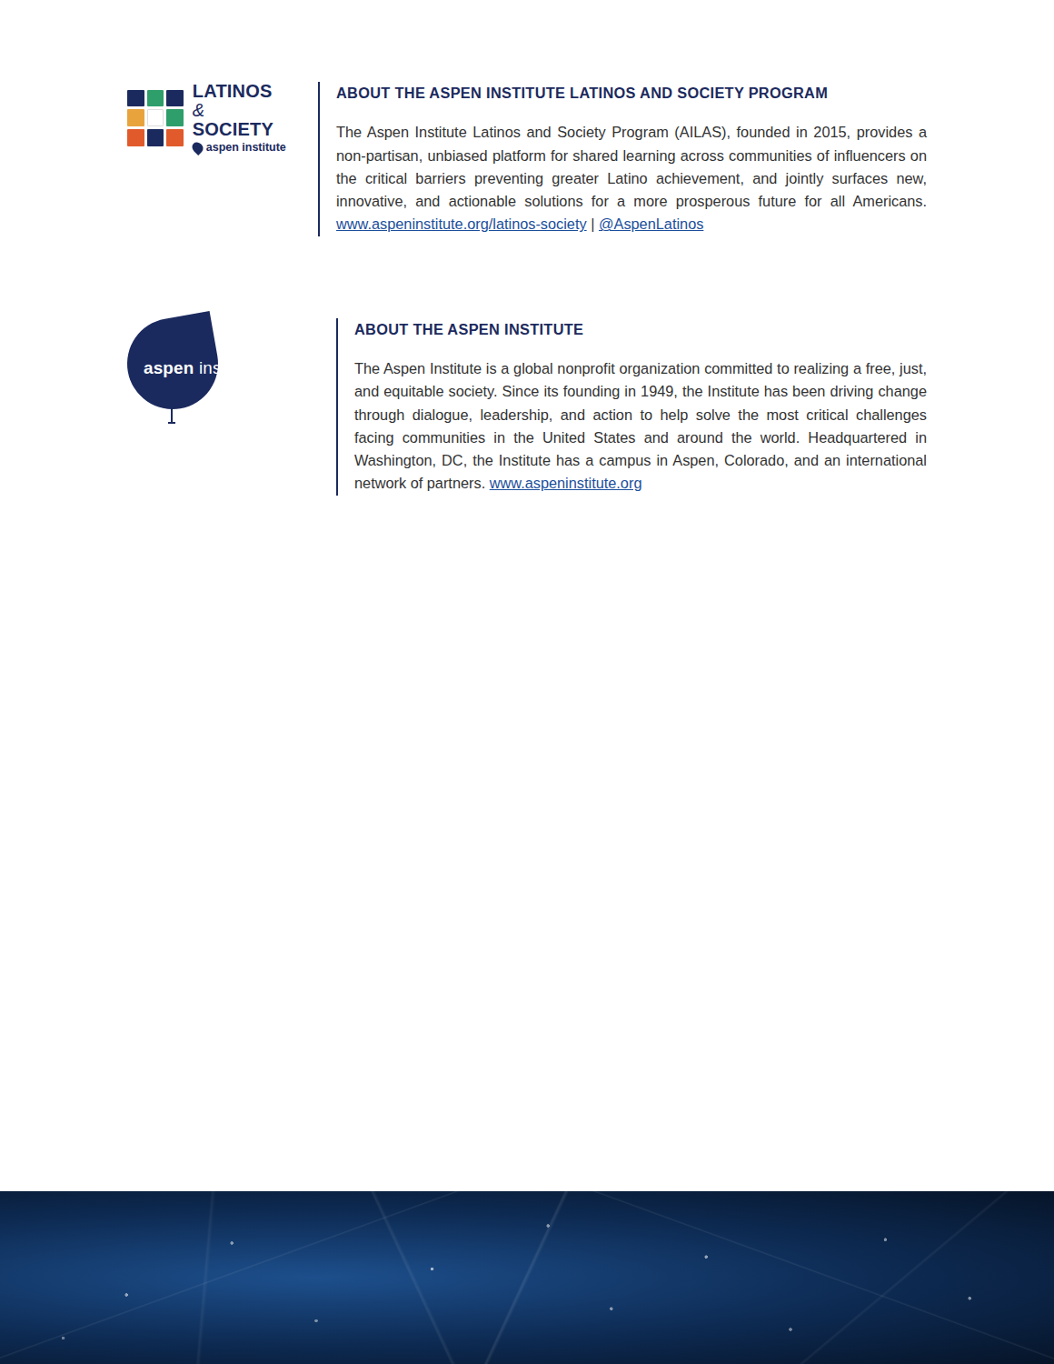LATINOS
& SOCIETY
aspen institute
About the Aspen Institute Latinos and Society Program
The Aspen Institute Latinos and Society Program (AILAS), founded in 2015, provides a non-partisan, unbiased platform for shared learning across communities of influencers on the critical barriers preventing greater Latino achievement, and jointly surfaces new, innovative, and actionable solutions for a more prosperous future for all Americans. www.aspeninstitute.org/latinos-society | @AspenLatinos
aspen institute
About the Aspen Institute
The Aspen Institute is a global nonprofit organization committed to realizing a free, just, and equitable society. Since its founding in 1949, the Institute has been driving change through dialogue, leadership, and action to help solve the most critical challenges facing communities in the United States and around the world. Headquartered in Washington, DC, the Institute has a campus in Aspen, Colorado, and an international network of partners. www.aspeninstitute.org